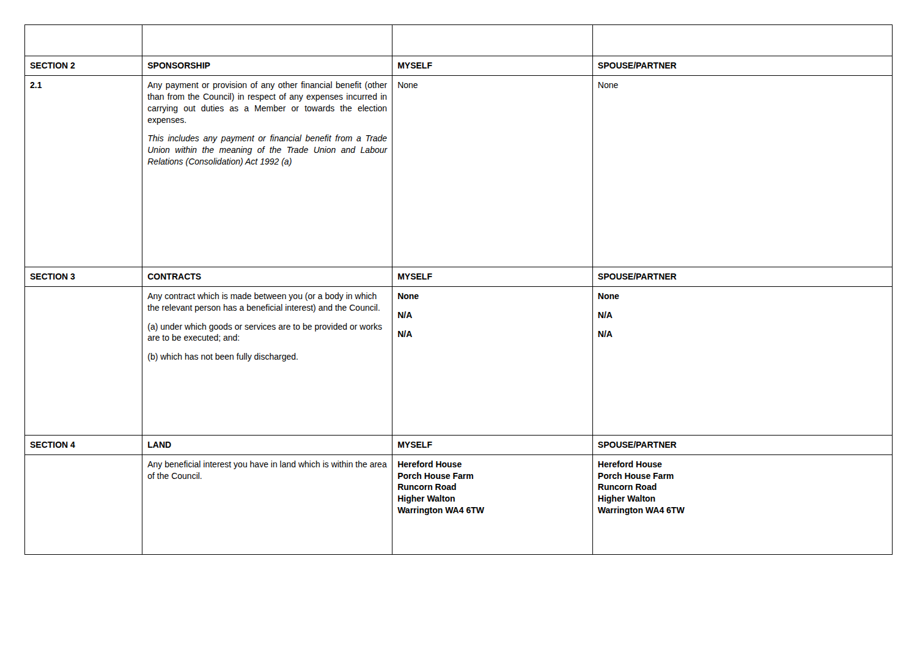| SECTION 2 | SPONSORSHIP | MYSELF | SPOUSE/PARTNER |
| 2.1 | Any payment or provision of any other financial benefit (other than from the Council) in respect of any expenses incurred in carrying out duties as a Member or towards the election expenses. This includes any payment or financial benefit from a Trade Union within the meaning of the Trade Union and Labour Relations (Consolidation) Act 1992 (a) | None | None |
| SECTION 3 | CONTRACTS | MYSELF | SPOUSE/PARTNER |
| | Any contract which is made between you (or a body in which the relevant person has a beneficial interest) and the Council. (a) under which goods or services are to be provided or works are to be executed; and: (b) which has not been fully discharged. | None N/A N/A | None N/A N/A |
| SECTION 4 | LAND | MYSELF | SPOUSE/PARTNER |
| | Any beneficial interest you have in land which is within the area of the Council. | Hereford House Porch House Farm Runcorn Road Higher Walton Warrington WA4 6TW | Hereford House Porch House Farm Runcorn Road Higher Walton Warrington WA4 6TW |